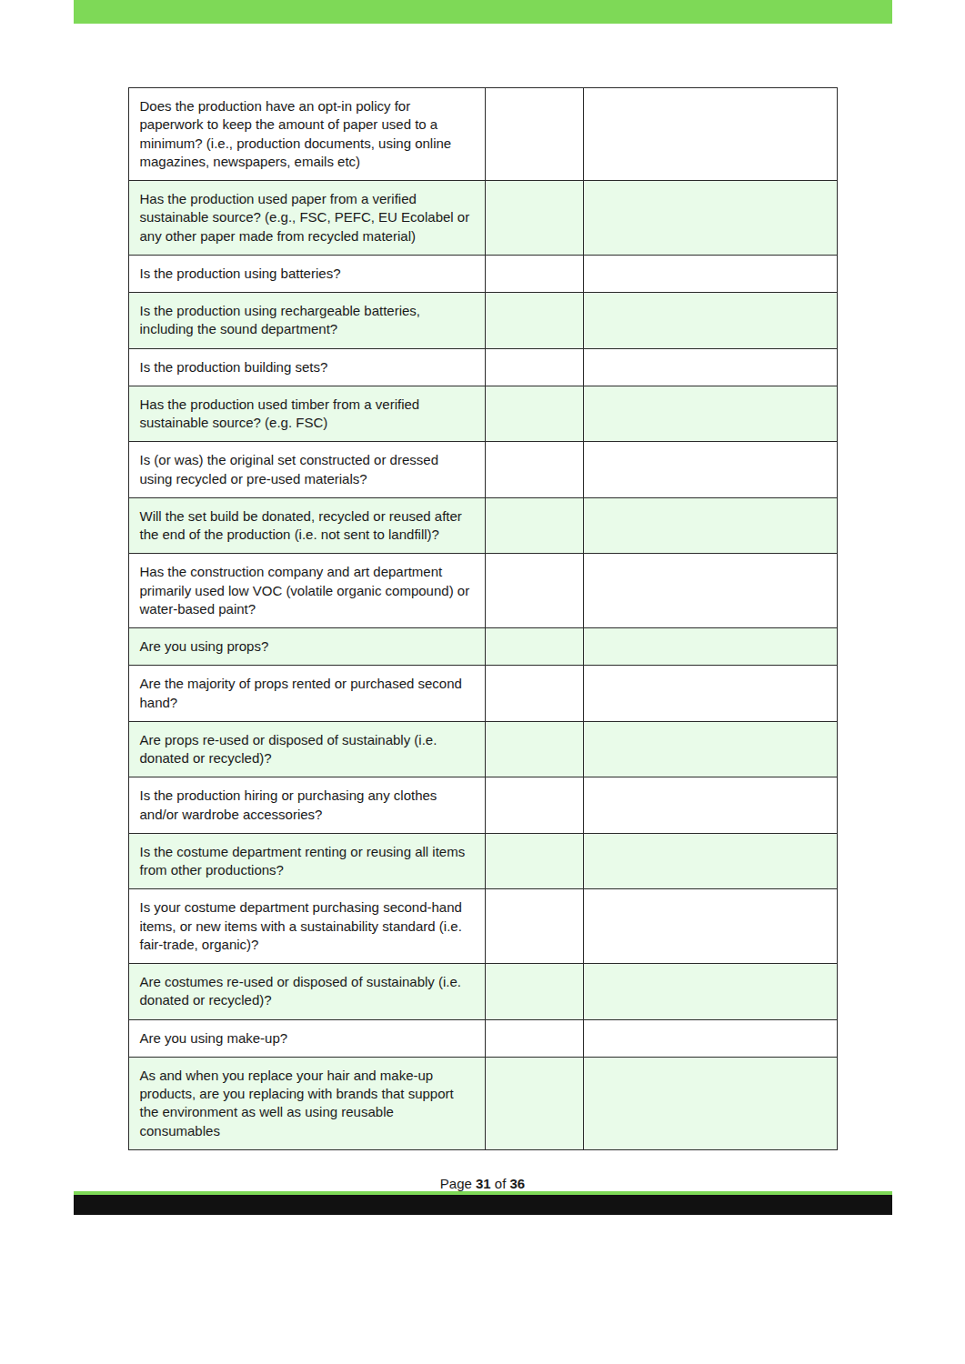| Does the production have an opt-in policy for paperwork to keep the amount of paper used to a minimum? (i.e., production documents, using online magazines, newspapers, emails etc) | | |
| Has the production used paper from a verified sustainable source? (e.g., FSC, PEFC, EU Ecolabel or any other paper made from recycled material) | | |
| Is the production using batteries? | | |
| Is the production using rechargeable batteries, including the sound department? | | |
| Is the production building sets? | | |
| Has the production used timber from a verified sustainable source? (e.g. FSC) | | |
| Is (or was) the original set constructed or dressed using recycled or pre-used materials? | | |
| Will the set build be donated, recycled or reused after the end of the production (i.e. not sent to landfill)? | | |
| Has the construction company and art department primarily used low VOC (volatile organic compound) or water-based paint? | | |
| Are you using props? | | |
| Are the majority of props rented or purchased second hand? | | |
| Are props re-used or disposed of sustainably (i.e. donated or recycled)? | | |
| Is the production hiring or purchasing any clothes and/or wardrobe accessories? | | |
| Is the costume department renting or reusing all items from other productions? | | |
| Is your costume department purchasing second-hand items, or new items with a sustainability standard (i.e. fair-trade, organic)? | | |
| Are costumes re-used or disposed of sustainably (i.e. donated or recycled)? | | |
| Are you using make-up? | | |
| As and when you replace your hair and make-up products, are you replacing with brands that support the environment as well as using reusable consumables | | |
Page 31 of 36